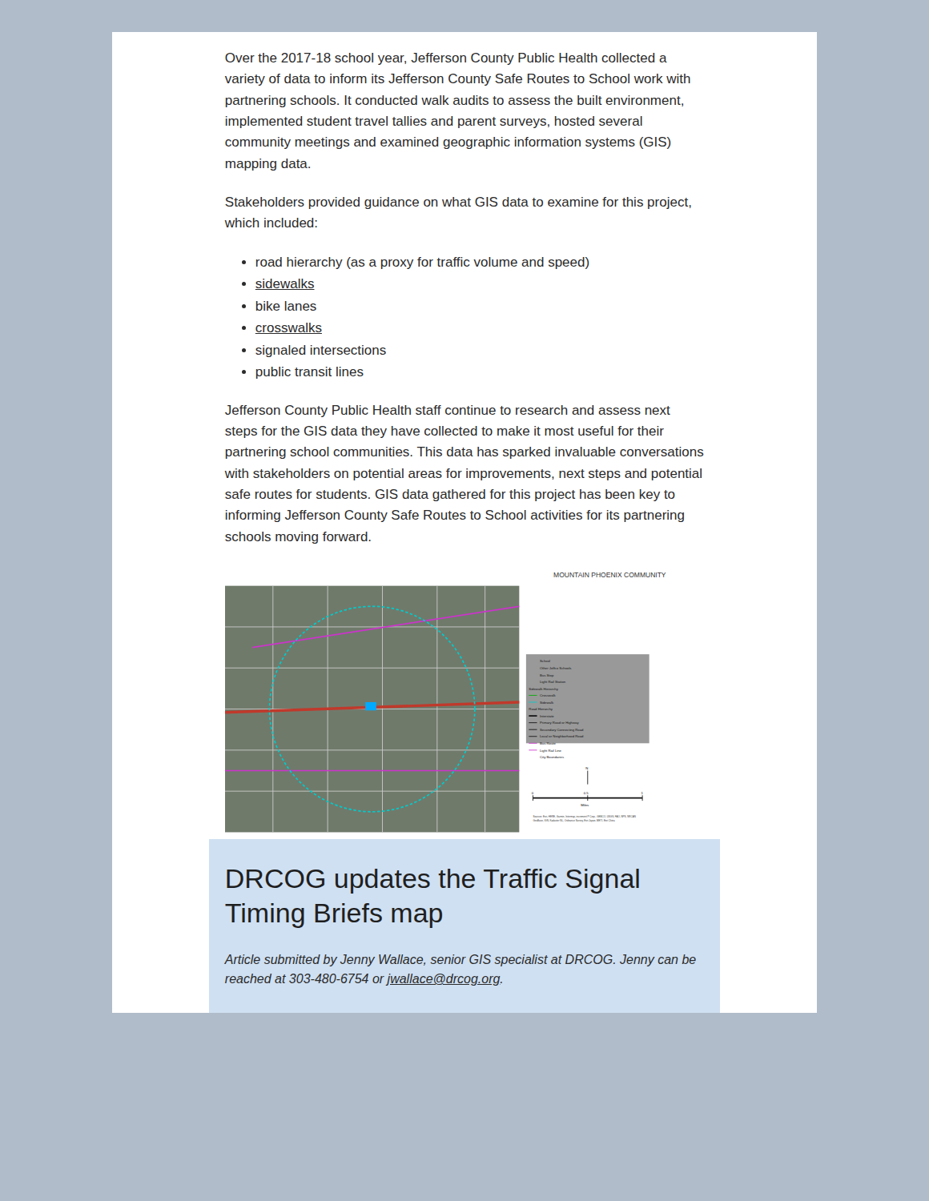Over the 2017-18 school year, Jefferson County Public Health collected a variety of data to inform its Jefferson County Safe Routes to School work with partnering schools. It conducted walk audits to assess the built environment, implemented student travel tallies and parent surveys, hosted several community meetings and examined geographic information systems (GIS) mapping data.
Stakeholders provided guidance on what GIS data to examine for this project, which included:
road hierarchy (as a proxy for traffic volume and speed)
sidewalks
bike lanes
crosswalks
signaled intersections
public transit lines
Jefferson County Public Health staff continue to research and assess next steps for the GIS data they have collected to make it most useful for their partnering school communities. This data has sparked invaluable conversations with stakeholders on potential areas for improvements, next steps and potential safe routes for students. GIS data gathered for this project has been key to informing Jefferson County Safe Routes to School activities for its partnering schools moving forward.
DRCOG updates the Traffic Signal Timing Briefs map
Article submitted by Jenny Wallace, senior GIS specialist at DRCOG. Jenny can be reached at 303-480-6754 or jwallace@drcog.org.